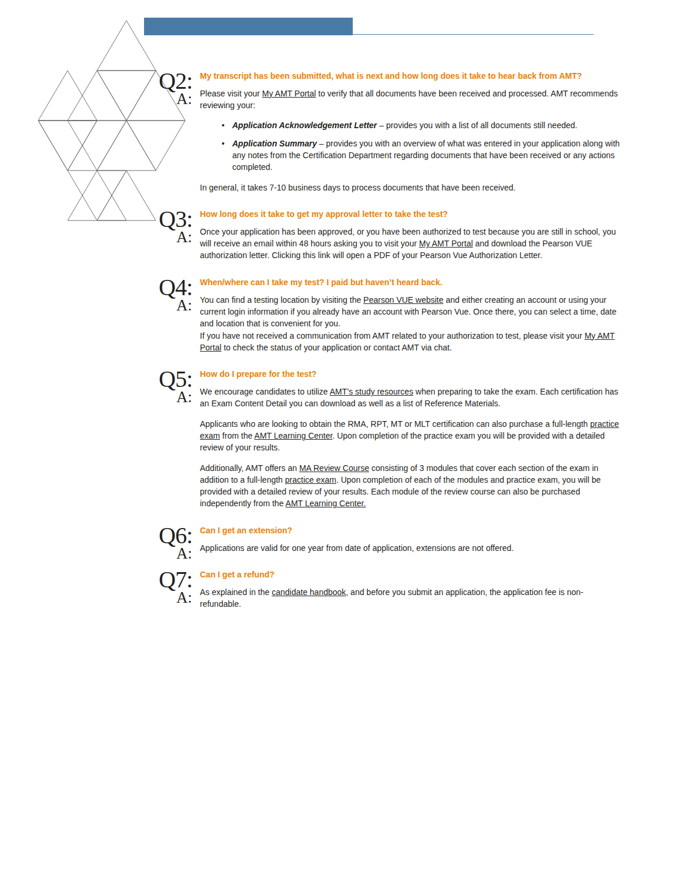Q2:
My transcript has been submitted, what is next and how long does it take to hear back from AMT?
A:
Please visit your My AMT Portal to verify that all documents have been received and processed. AMT recommends reviewing your:
Application Acknowledgement Letter – provides you with a list of all documents still needed.
Application Summary – provides you with an overview of what was entered in your application along with any notes from the Certification Department regarding documents that have been received or any actions completed.
In general, it takes 7-10 business days to process documents that have been received.
Q3:
How long does it take to get my approval letter to take the test?
A:
Once your application has been approved, or you have been authorized to test because you are still in school, you will receive an email within 48 hours asking you to visit your My AMT Portal and download the Pearson VUE authorization letter. Clicking this link will open a PDF of your Pearson Vue Authorization Letter.
Q4:
When/where can I take my test? I paid but haven’t heard back.
A:
You can find a testing location by visiting the Pearson VUE website and either creating an account or using your current login information if you already have an account with Pearson Vue. Once there, you can select a time, date and location that is convenient for you.
If you have not received a communication from AMT related to your authorization to test, please visit your My AMT Portal to check the status of your application or contact AMT via chat.
Q5:
How do I prepare for the test?
A:
We encourage candidates to utilize AMT’s study resources when preparing to take the exam. Each certification has an Exam Content Detail you can download as well as a list of Reference Materials.
Applicants who are looking to obtain the RMA, RPT, MT or MLT certification can also purchase a full-length practice exam from the AMT Learning Center. Upon completion of the practice exam you will be provided with a detailed review of your results.
Additionally, AMT offers an MA Review Course consisting of 3 modules that cover each section of the exam in addition to a full-length practice exam. Upon completion of each of the modules and practice exam, you will be provided with a detailed review of your results. Each module of the review course can also be purchased independently from the AMT Learning Center.
Q6:
Can I get an extension?
A:
Applications are valid for one year from date of application, extensions are not offered.
Q7:
Can I get a refund?
A:
As explained in the candidate handbook, and before you submit an application, the application fee is non-refundable.